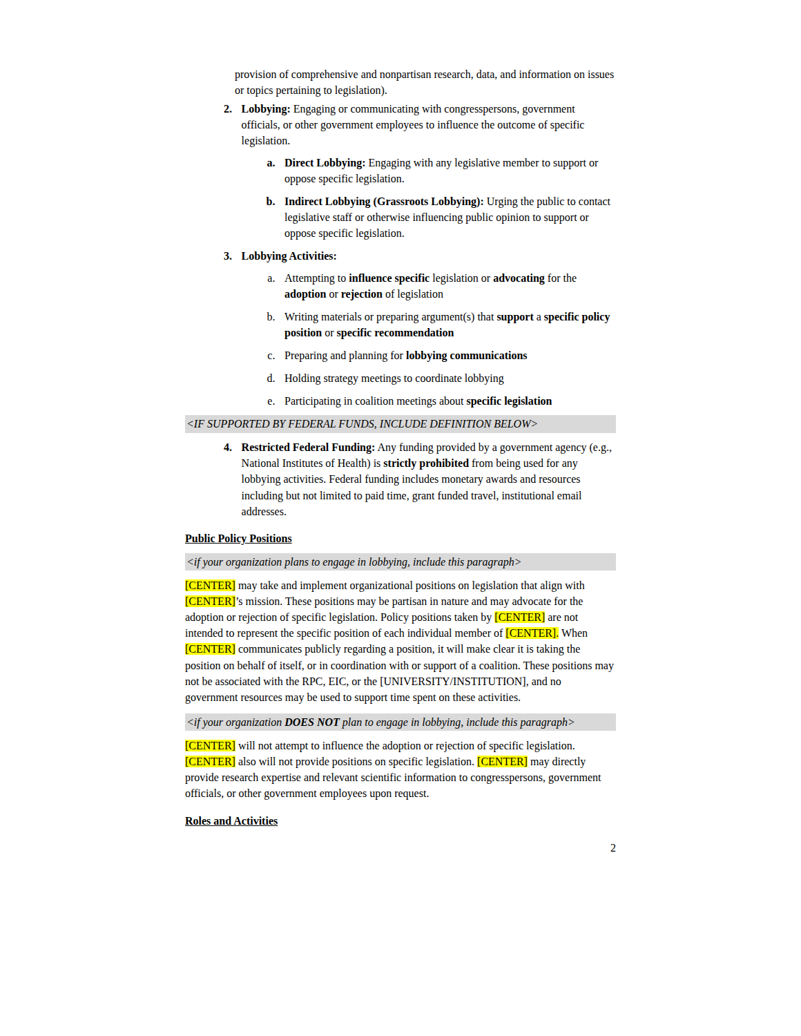provision of comprehensive and nonpartisan research, data, and information on issues or topics pertaining to legislation).
Lobbying: Engaging or communicating with congresspersons, government officials, or other government employees to influence the outcome of specific legislation.
Direct Lobbying: Engaging with any legislative member to support or oppose specific legislation.
Indirect Lobbying (Grassroots Lobbying): Urging the public to contact legislative staff or otherwise influencing public opinion to support or oppose specific legislation.
Lobbying Activities:
Attempting to influence specific legislation or advocating for the adoption or rejection of legislation
Writing materials or preparing argument(s) that support a specific policy position or specific recommendation
Preparing and planning for lobbying communications
Holding strategy meetings to coordinate lobbying
Participating in coalition meetings about specific legislation
<IF SUPPORTED BY FEDERAL FUNDS, INCLUDE DEFINITION BELOW>
Restricted Federal Funding: Any funding provided by a government agency (e.g., National Institutes of Health) is strictly prohibited from being used for any lobbying activities. Federal funding includes monetary awards and resources including but not limited to paid time, grant funded travel, institutional email addresses.
Public Policy Positions
<if your organization plans to engage in lobbying, include this paragraph>
[CENTER] may take and implement organizational positions on legislation that align with [CENTER]’s mission. These positions may be partisan in nature and may advocate for the adoption or rejection of specific legislation. Policy positions taken by [CENTER] are not intended to represent the specific position of each individual member of [CENTER]. When [CENTER] communicates publicly regarding a position, it will make clear it is taking the position on behalf of itself, or in coordination with or support of a coalition. These positions may not be associated with the RPC, EIC, or the [UNIVERSITY/INSTITUTION], and no government resources may be used to support time spent on these activities.
<if your organization DOES NOT plan to engage in lobbying, include this paragraph>
[CENTER] will not attempt to influence the adoption or rejection of specific legislation. [CENTER] also will not provide positions on specific legislation. [CENTER] may directly provide research expertise and relevant scientific information to congresspersons, government officials, or other government employees upon request.
Roles and Activities
2